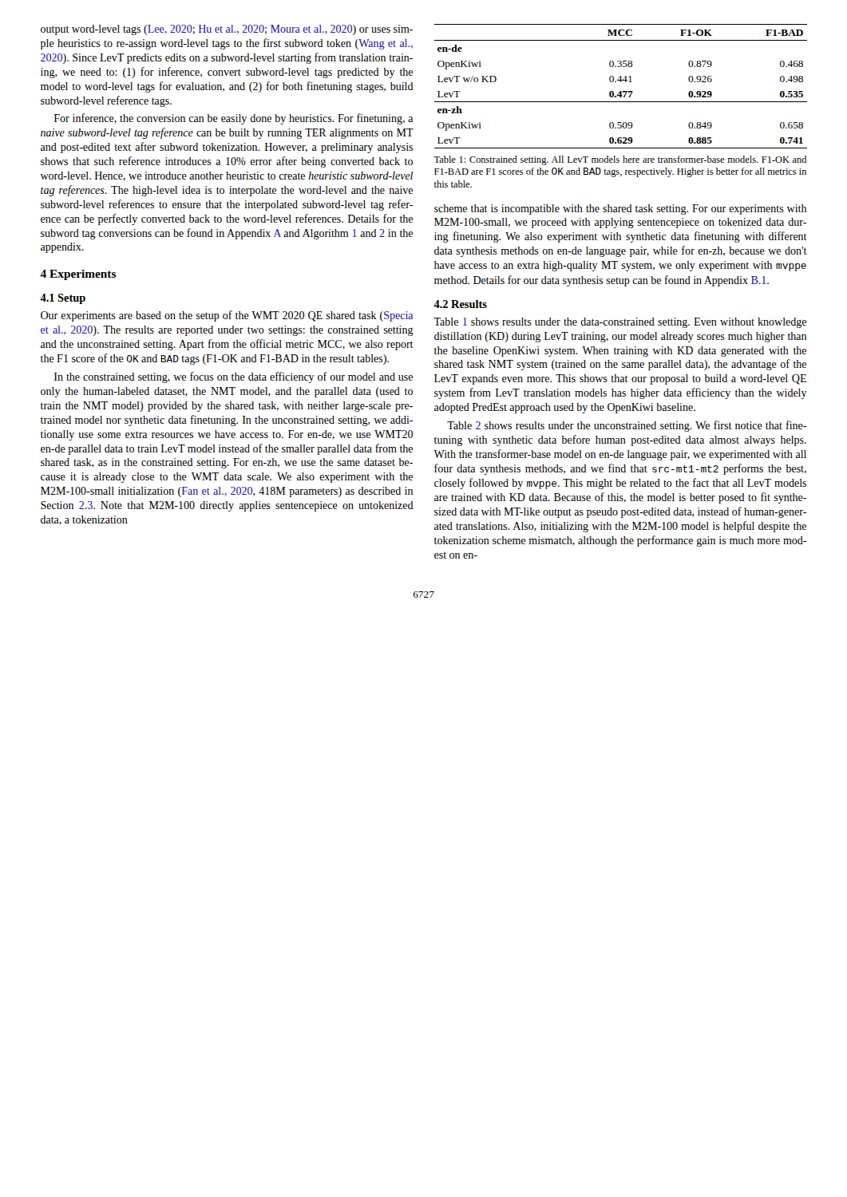output word-level tags (Lee, 2020; Hu et al., 2020; Moura et al., 2020) or uses simple heuristics to re-assign word-level tags to the first subword token (Wang et al., 2020). Since LevT predicts edits on a subword-level starting from translation training, we need to: (1) for inference, convert subword-level tags predicted by the model to word-level tags for evaluation, and (2) for both finetuning stages, build subword-level reference tags.
For inference, the conversion can be easily done by heuristics. For finetuning, a naive subword-level tag reference can be built by running TER alignments on MT and post-edited text after subword tokenization. However, a preliminary analysis shows that such reference introduces a 10% error after being converted back to word-level. Hence, we introduce another heuristic to create heuristic subword-level tag references. The high-level idea is to interpolate the word-level and the naive subword-level references to ensure that the interpolated subword-level tag reference can be perfectly converted back to the word-level references. Details for the subword tag conversions can be found in Appendix A and Algorithm 1 and 2 in the appendix.
4 Experiments
4.1 Setup
Our experiments are based on the setup of the WMT 2020 QE shared task (Specia et al., 2020). The results are reported under two settings: the constrained setting and the unconstrained setting. Apart from the official metric MCC, we also report the F1 score of the OK and BAD tags (F1-OK and F1-BAD in the result tables).
In the constrained setting, we focus on the data efficiency of our model and use only the human-labeled dataset, the NMT model, and the parallel data (used to train the NMT model) provided by the shared task, with neither large-scale pretrained model nor synthetic data finetuning. In the unconstrained setting, we additionally use some extra resources we have access to. For en-de, we use WMT20 en-de parallel data to train LevT model instead of the smaller parallel data from the shared task, as in the constrained setting. For en-zh, we use the same dataset because it is already close to the WMT data scale. We also experiment with the M2M-100-small initialization (Fan et al., 2020, 418M parameters) as described in Section 2.3. Note that M2M-100 directly applies sentencepiece on untokenized data, a tokenization
| | MCC | F1-OK | F1-BAD |
| --- | --- | --- | --- |
| en-de | | | |
| OpenKiwi | 0.358 | 0.879 | 0.468 |
| LevT w/o KD | 0.441 | 0.926 | 0.498 |
| LevT | 0.477 | 0.929 | 0.535 |
| en-zh | | | |
| OpenKiwi | 0.509 | 0.849 | 0.658 |
| LevT | 0.629 | 0.885 | 0.741 |
Table 1: Constrained setting. All LevT models here are transformer-base models. F1-OK and F1-BAD are F1 scores of the OK and BAD tags, respectively. Higher is better for all metrics in this table.
scheme that is incompatible with the shared task setting. For our experiments with M2M-100-small, we proceed with applying sentencepiece on tokenized data during finetuning. We also experiment with synthetic data finetuning with different data synthesis methods on en-de language pair, while for en-zh, because we don't have access to an extra high-quality MT system, we only experiment with mvppe method. Details for our data synthesis setup can be found in Appendix B.1.
4.2 Results
Table 1 shows results under the data-constrained setting. Even without knowledge distillation (KD) during LevT training, our model already scores much higher than the baseline OpenKiwi system. When training with KD data generated with the shared task NMT system (trained on the same parallel data), the advantage of the LevT expands even more. This shows that our proposal to build a word-level QE system from LevT translation models has higher data efficiency than the widely adopted PredEst approach used by the OpenKiwi baseline.
Table 2 shows results under the unconstrained setting. We first notice that finetuning with synthetic data before human post-edited data almost always helps. With the transformer-base model on en-de language pair, we experimented with all four data synthesis methods, and we find that src-mt1-mt2 performs the best, closely followed by mvppe. This might be related to the fact that all LevT models are trained with KD data. Because of this, the model is better posed to fit synthesized data with MT-like output as pseudo post-edited data, instead of human-generated translations. Also, initializing with the M2M-100 model is helpful despite the tokenization scheme mismatch, although the performance gain is much more modest on en-
6727